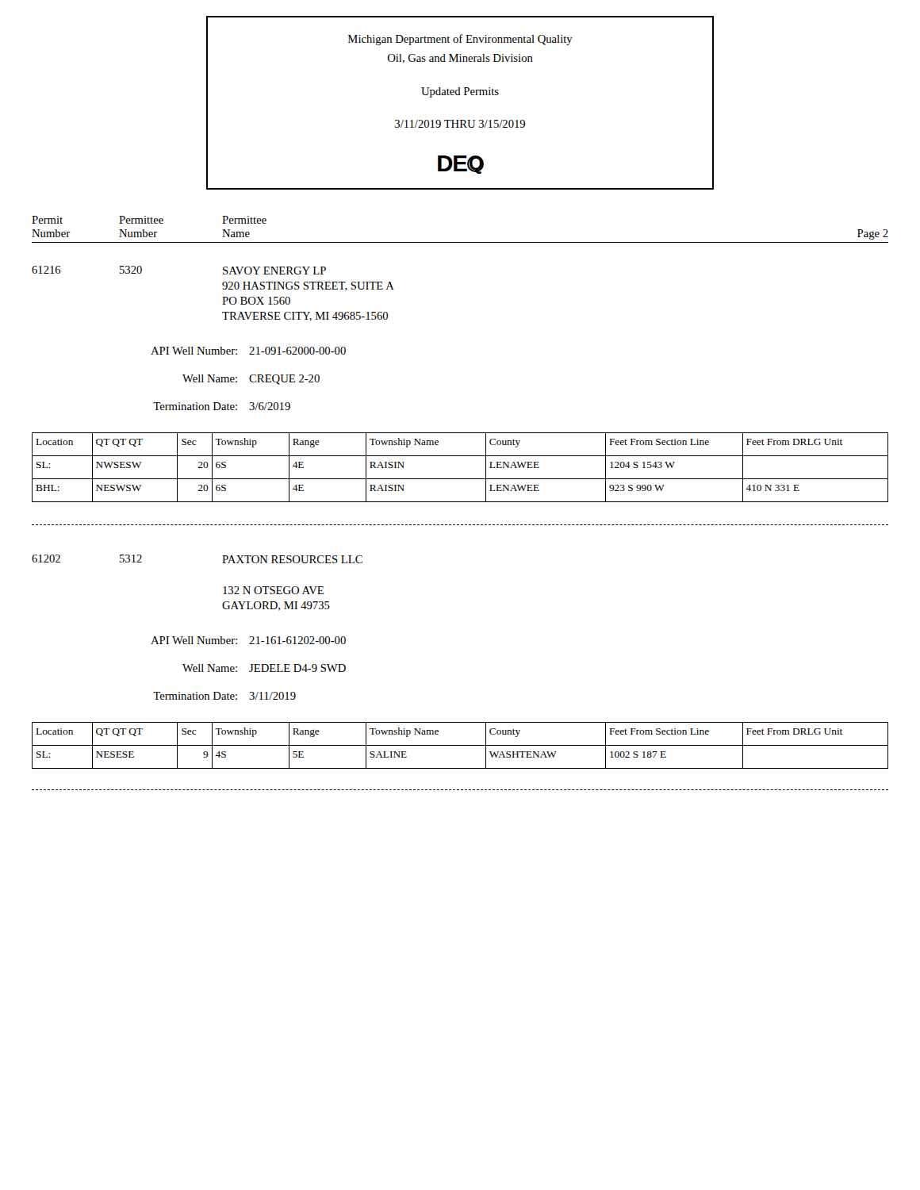Michigan Department of Environmental Quality
Oil, Gas and Minerals Division
Updated Permits
3/11/2019 THRU 3/15/2019
DEQ
| Permit Number | Permittee Number | Permittee Name | Page 2 |
| 61216 | 5320 | SAVOY ENERGY LP 920 HASTINGS STREET, SUITE A PO BOX 1560 TRAVERSE CITY, MI 49685-1560 |
| API Well Number: | 21-091-62000-00-00 |
| Well Name: | CREQUE 2-20 |
| Termination Date: | 3/6/2019 |
| Location | QT QT QT | Sec | Township | Range | Township Name | County | Feet From Section Line | Feet From DRLG Unit |
| --- | --- | --- | --- | --- | --- | --- | --- | --- |
| SL: | NWSESW | 20 | 6S | 4E | RAISIN | LENAWEE | 1204 S 1543 W | |
| BHL: | NESWSW | 20 | 6S | 4E | RAISIN | LENAWEE | 923 S 990 W | 410 N 331 E |
| 61202 | 5312 | PAXTON RESOURCES LLC 132 N OTSEGO AVE GAYLORD, MI 49735 |
| API Well Number: | 21-161-61202-00-00 |
| Well Name: | JEDELE D4-9 SWD |
| Termination Date: | 3/11/2019 |
| Location | QT QT QT | Sec | Township | Range | Township Name | County | Feet From Section Line | Feet From DRLG Unit |
| --- | --- | --- | --- | --- | --- | --- | --- | --- |
| SL: | NESESE | 9 | 4S | 5E | SALINE | WASHTENAW | 1002 S 187 E | |